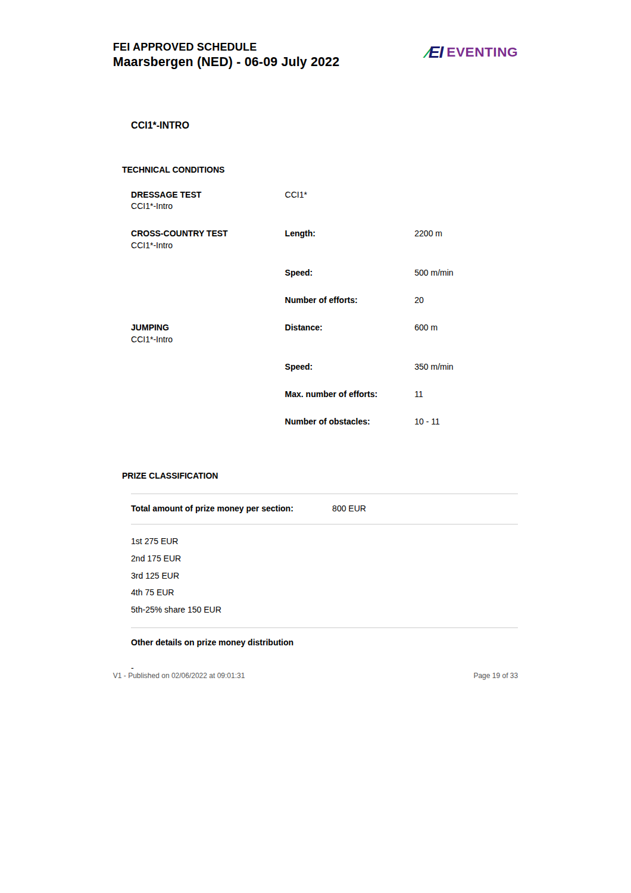FEI APPROVED SCHEDULE
Maarsbergen (NED) - 06-09 July 2022
⁄EI EVENTING
CCI1*-INTRO
TECHNICAL CONDITIONS
| DRESSAGE TEST CCI1*-Intro | CCI1* | |
| CROSS-COUNTRY TEST CCI1*-Intro | Length: | 2200 m |
| | Speed: | 500 m/min |
| | Number of efforts: | 20 |
| JUMPING CCI1*-Intro | Distance: | 600 m |
| | Speed: | 350 m/min |
| | Max. number of efforts: | 11 |
| | Number of obstacles: | 10 - 11 |
PRIZE CLASSIFICATION
Total amount of prize money per section:
800 EUR
1st 275 EUR
2nd 175 EUR
3rd 125 EUR
4th 75 EUR
5th-25% share 150 EUR
Other details on prize money distribution
-
V1 - Published on 02/06/2022 at 09:01:31
Page 19 of 33